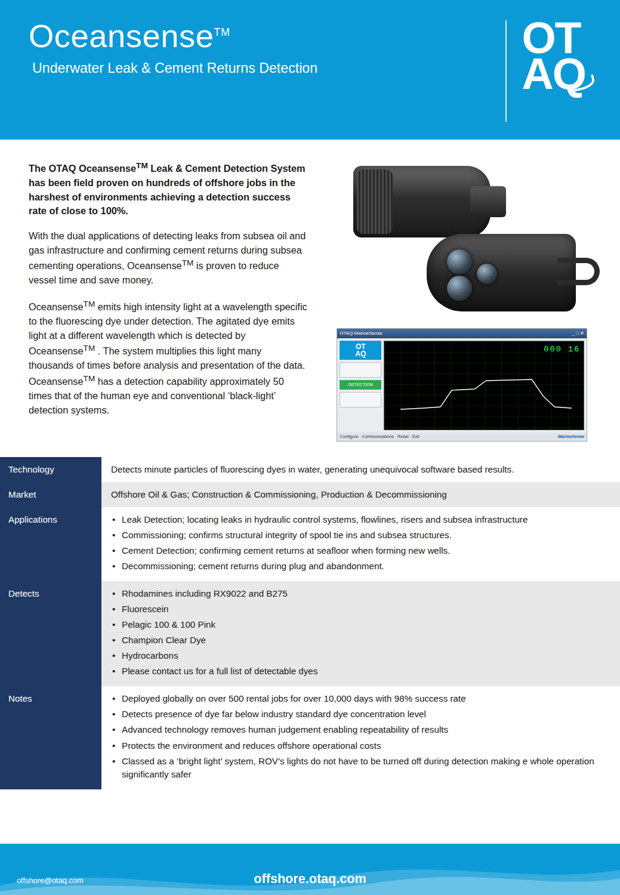OceansenseTM
Underwater Leak & Cement Returns Detection
OT AQ
The OTAQ OceansenseTM Leak & Cement Detection System has been field proven on hundreds of offshore jobs in the harshest of environments achieving a detection success rate of close to 100%.
With the dual applications of detecting leaks from subsea oil and gas infrastructure and confirming cement returns during subsea cementing operations, OceansenseTM is proven to reduce vessel time and save money.
OceansenseTM emits high intensity light at a wavelength specific to the fluorescing dye under detection. The agitated dye emits light at a different wavelength which is detected by OceansenseTM . The system multiplies this light many thousands of times before analysis and presentation of the data. OceansenseTM has a detection capability approximately 50 times that of the human eye and conventional ‘black-light’ detection systems.
OTAQ MarineSense _ □ ✕
OT
AQ
DETECTION
000 16
Configure Communications Reset Exit MarineSense
| Technology | Detects minute particles of fluorescing dyes in water, generating unequivocal software based results. |
| Market | Offshore Oil & Gas; Construction & Commissioning, Production & Decommissioning |
| Applications | Leak Detection; locating leaks in hydraulic control systems, flowlines, risers and subsea infrastructure Commissioning; confirms structural integrity of spool tie ins and subsea structures. Cement Detection; confirming cement returns at seafloor when forming new wells. Decommissioning; cement returns during plug and abandonment. |
| Detects | Rhodamines including RX9022 and B275 Fluorescein Pelagic 100 & 100 Pink Champion Clear Dye Hydrocarbons Please contact us for a full list of detectable dyes |
| Notes | Deployed globally on over 500 rental jobs for over 10,000 days with 98% success rate Detects presence of dye far below industry standard dye concentration level Advanced technology removes human judgement enabling repeatability of results Protects the environment and reduces offshore operational costs Classed as a ‘bright light’ system, ROV’s lights do not have to be turned off during detection making e whole operation significantly safer |
offshore@otaq.com
offshore.otaq.com